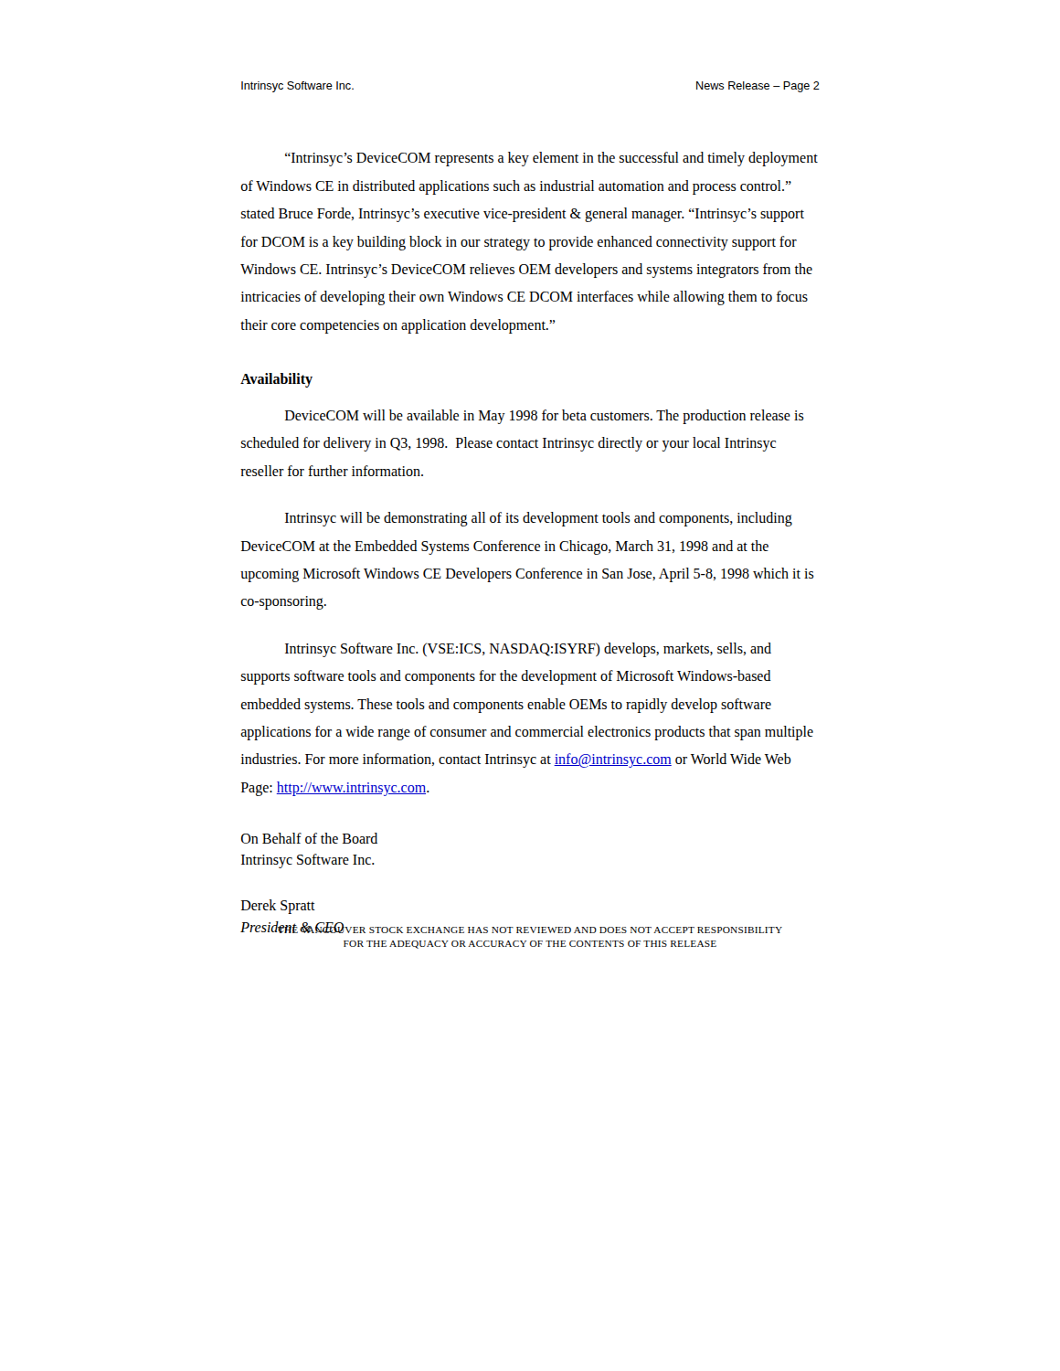Intrinsyc Software Inc.
News Release – Page 2
“Intrinsyc’s DeviceCOM represents a key element in the successful and timely deployment of Windows CE in distributed applications such as industrial automation and process control.” stated Bruce Forde, Intrinsyc’s executive vice-president & general manager. “Intrinsyc’s support for DCOM is a key building block in our strategy to provide enhanced connectivity support for Windows CE. Intrinsyc’s DeviceCOM relieves OEM developers and systems integrators from the intricacies of developing their own Windows CE DCOM interfaces while allowing them to focus their core competencies on application development.”
Availability
DeviceCOM will be available in May 1998 for beta customers. The production release is scheduled for delivery in Q3, 1998. Please contact Intrinsyc directly or your local Intrinsyc reseller for further information.
Intrinsyc will be demonstrating all of its development tools and components, including DeviceCOM at the Embedded Systems Conference in Chicago, March 31, 1998 and at the upcoming Microsoft Windows CE Developers Conference in San Jose, April 5-8, 1998 which it is co-sponsoring.
Intrinsyc Software Inc. (VSE:ICS, NASDAQ:ISYRF) develops, markets, sells, and supports software tools and components for the development of Microsoft Windows-based embedded systems. These tools and components enable OEMs to rapidly develop software applications for a wide range of consumer and commercial electronics products that span multiple industries. For more information, contact Intrinsyc at info@intrinsyc.com or World Wide Web Page: http://www.intrinsyc.com.
On Behalf of the Board
Intrinsyc Software Inc.
Derek Spratt
President & CEO
THE VANCOUVER STOCK EXCHANGE HAS NOT REVIEWED AND DOES NOT ACCEPT RESPONSIBILITY
FOR THE ADEQUACY OR ACCURACY OF THE CONTENTS OF THIS RELEASE